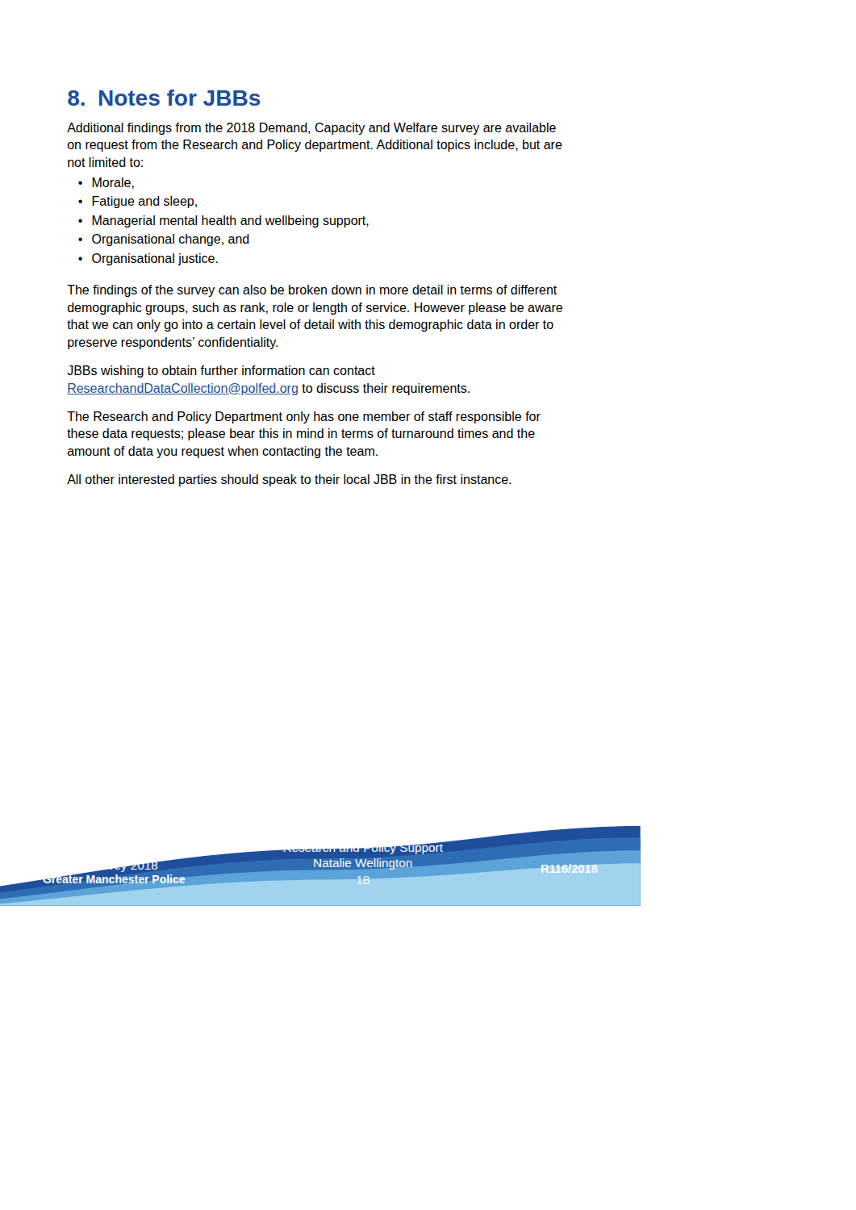8. Notes for JBBs
Additional findings from the 2018 Demand, Capacity and Welfare survey are available on request from the Research and Policy department. Additional topics include, but are not limited to:
Morale,
Fatigue and sleep,
Managerial mental health and wellbeing support,
Organisational change, and
Organisational justice.
The findings of the survey can also be broken down in more detail in terms of different demographic groups, such as rank, role or length of service. However please be aware that we can only go into a certain level of detail with this demographic data in order to preserve respondents’ confidentiality.
JBBs wishing to obtain further information can contact ResearchandDataCollection@polfed.org to discuss their requirements.
The Research and Policy Department only has one member of staff responsible for these data requests; please bear this in mind in terms of turnaround times and the amount of data you request when contacting the team.
All other interested parties should speak to their local JBB in the first instance.
Welfare Survey 2018
Greater Manchester Police
Research and Policy Support
Natalie Wellington
18
R116/2018